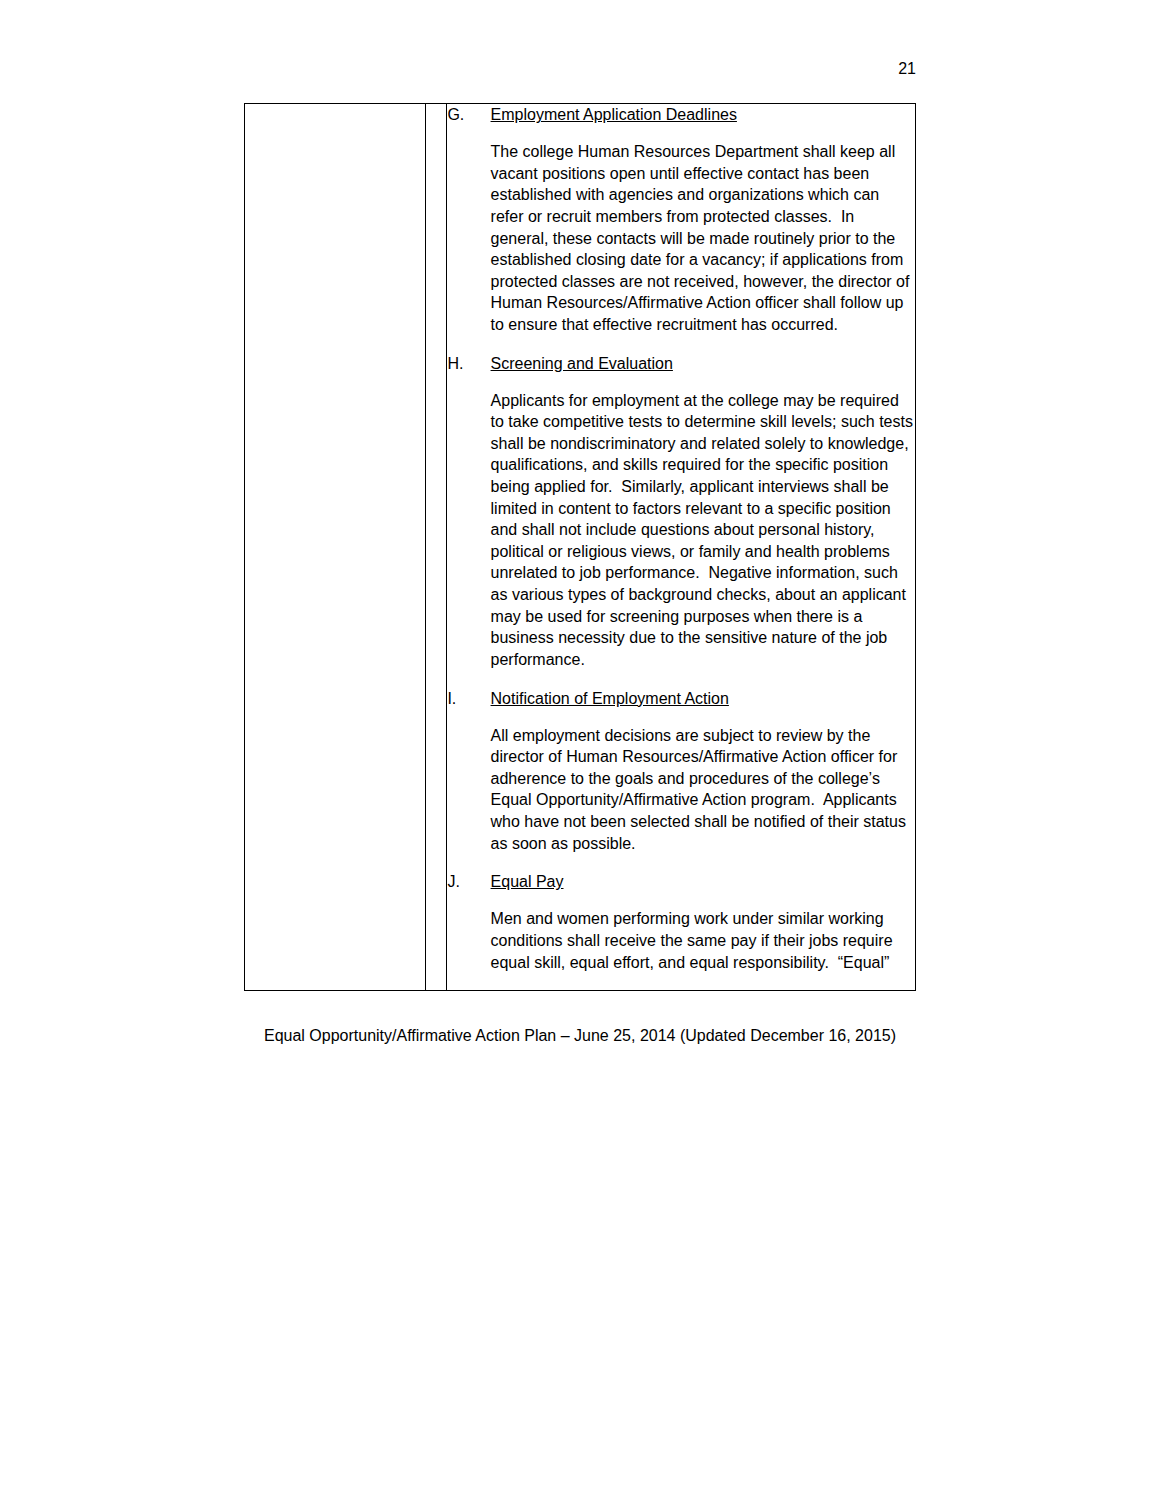21
| | | G. Employment Application Deadlines The college Human Resources Department shall keep all vacant positions open until effective contact has been established with agencies and organizations which can refer or recruit members from protected classes. In general, these contacts will be made routinely prior to the established closing date for a vacancy; if applications from protected classes are not received, however, the director of Human Resources/Affirmative Action officer shall follow up to ensure that effective recruitment has occurred. H. Screening and Evaluation Applicants for employment at the college may be required to take competitive tests to determine skill levels; such tests shall be nondiscriminatory and related solely to knowledge, qualifications, and skills required for the specific position being applied for. Similarly, applicant interviews shall be limited in content to factors relevant to a specific position and shall not include questions about personal history, political or religious views, or family and health problems unrelated to job performance. Negative information, such as various types of background checks, about an applicant may be used for screening purposes when there is a business necessity due to the sensitive nature of the job performance. I. Notification of Employment Action All employment decisions are subject to review by the director of Human Resources/Affirmative Action officer for adherence to the goals and procedures of the college’s Equal Opportunity/Affirmative Action program. Applicants who have not been selected shall be notified of their status as soon as possible. J. Equal Pay Men and women performing work under similar working conditions shall receive the same pay if their jobs require equal skill, equal effort, and equal responsibility. “Equal” |
Equal Opportunity/Affirmative Action Plan – June 25, 2014 (Updated December 16, 2015)